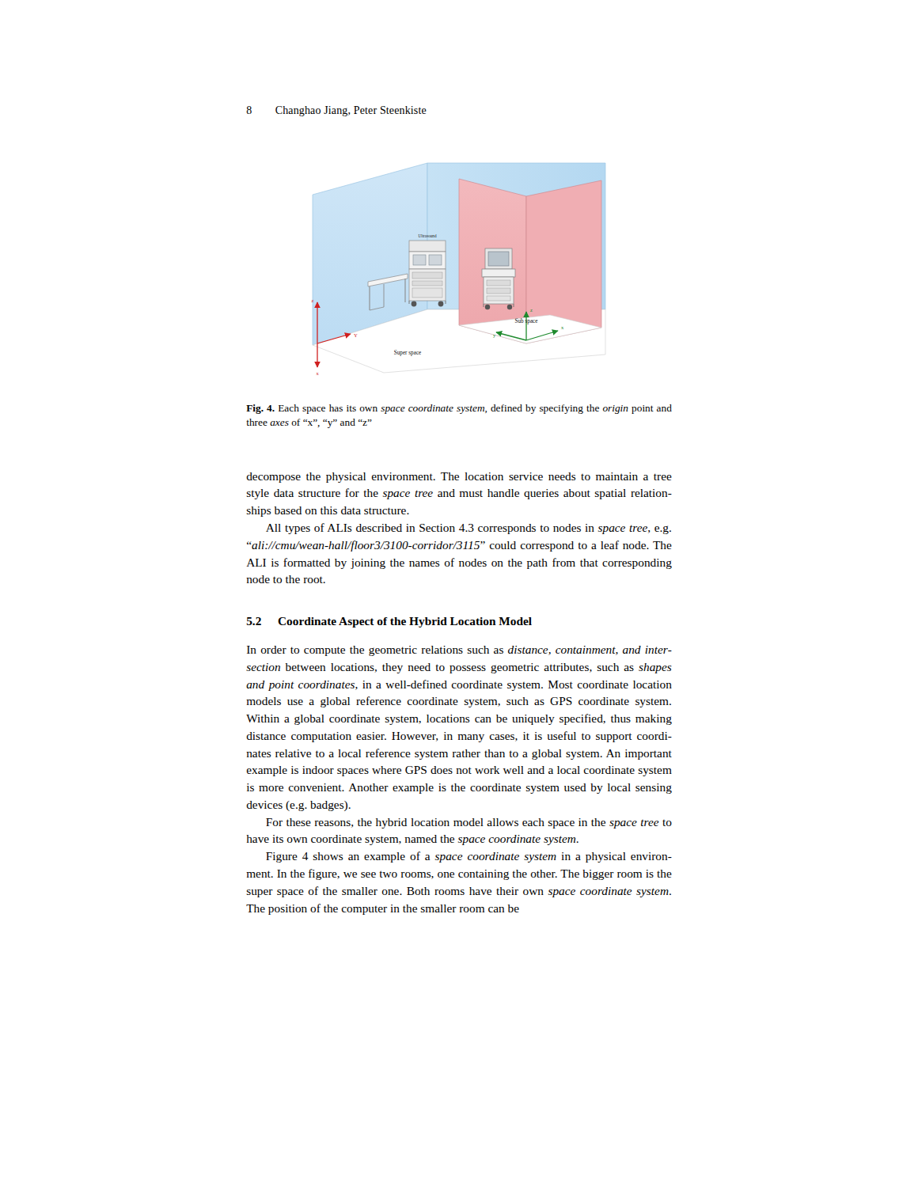8 Changhao Jiang, Peter Steenkiste
Ultrasound z Y x z y x Sub space Super space
Fig. 4. Each space has its own space coordinate system, defined by specifying the origin point and three axes of “x”, “y” and “z”
decompose the physical environment. The location service needs to maintain a tree style data structure for the space tree and must handle queries about spatial relationships based on this data structure.
All types of ALIs described in Section 4.3 corresponds to nodes in space tree, e.g. “ali://cmu/wean-hall/floor3/3100-corridor/3115” could correspond to a leaf node. The ALI is formatted by joining the names of nodes on the path from that corresponding node to the root.
5.2 Coordinate Aspect of the Hybrid Location Model
In order to compute the geometric relations such as distance, containment, and intersection between locations, they need to possess geometric attributes, such as shapes and point coordinates, in a well-defined coordinate system. Most coordinate location models use a global reference coordinate system, such as GPS coordinate system. Within a global coordinate system, locations can be uniquely specified, thus making distance computation easier. However, in many cases, it is useful to support coordinates relative to a local reference system rather than to a global system. An important example is indoor spaces where GPS does not work well and a local coordinate system is more convenient. Another example is the coordinate system used by local sensing devices (e.g. badges).
For these reasons, the hybrid location model allows each space in the space tree to have its own coordinate system, named the space coordinate system.
Figure 4 shows an example of a space coordinate system in a physical environment. In the figure, we see two rooms, one containing the other. The bigger room is the super space of the smaller one. Both rooms have their own space coordinate system. The position of the computer in the smaller room can be